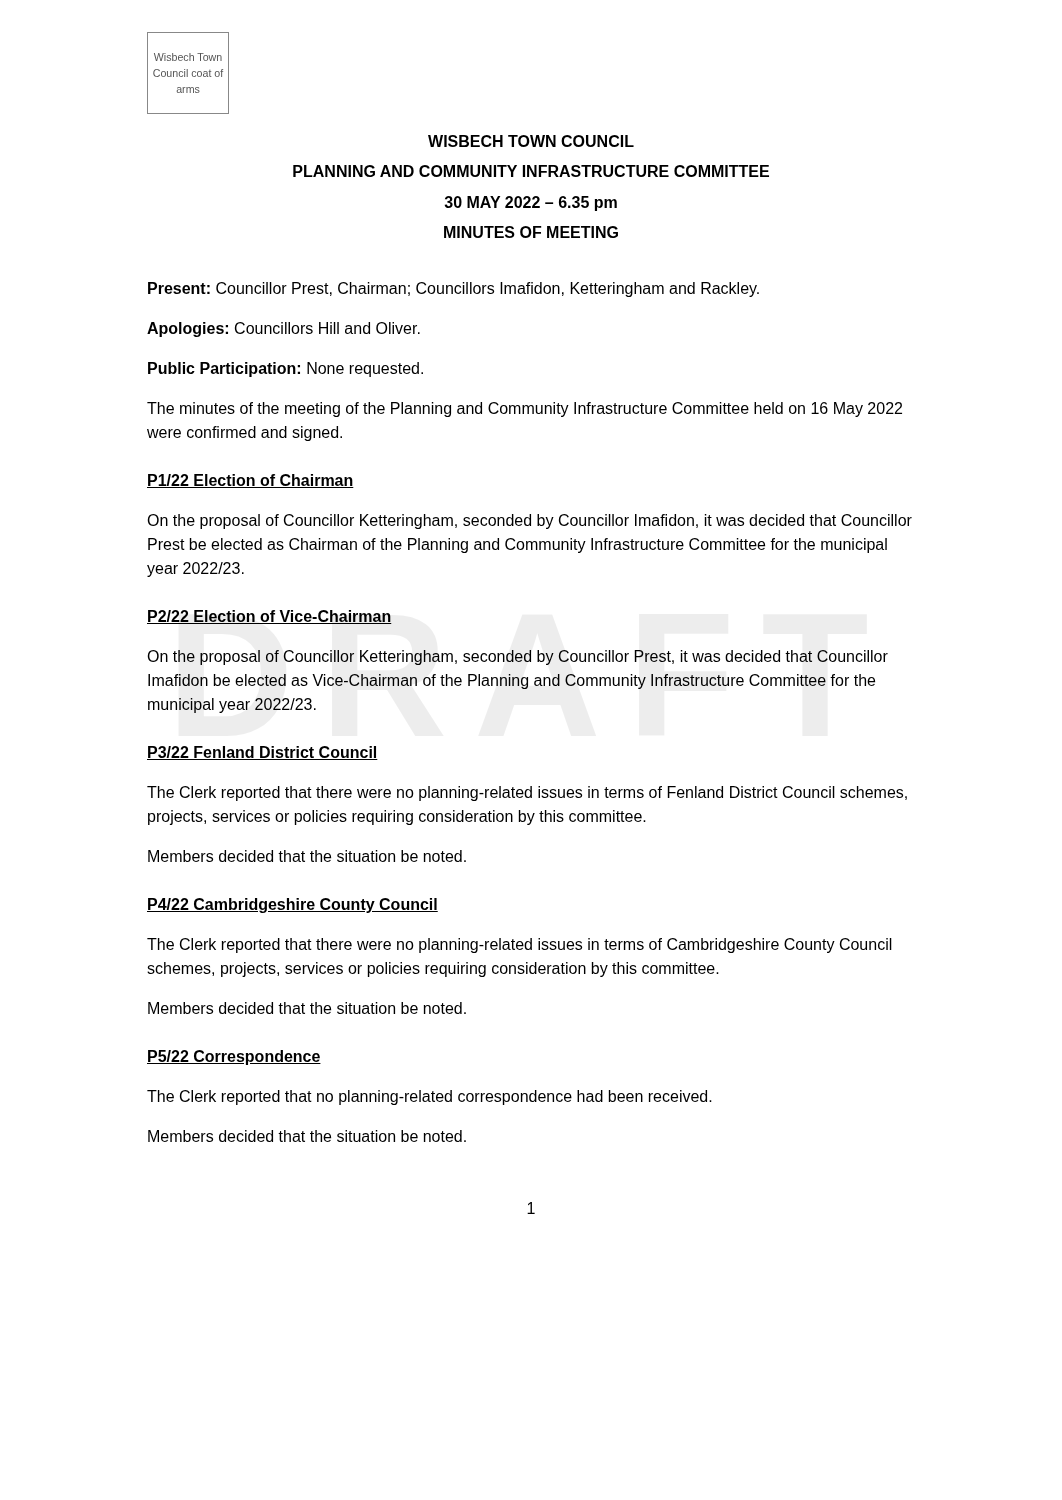DRAFT
Wisbech Town Council coat of arms
WISBECH TOWN COUNCIL
PLANNING AND COMMUNITY INFRASTRUCTURE COMMITTEE
30 MAY 2022 – 6.35 pm
MINUTES OF MEETING
Present: Councillor Prest, Chairman; Councillors Imafidon, Ketteringham and Rackley.
Apologies: Councillors Hill and Oliver.
Public Participation: None requested.
The minutes of the meeting of the Planning and Community Infrastructure Committee held on 16 May 2022 were confirmed and signed.
P1/22 Election of Chairman
On the proposal of Councillor Ketteringham, seconded by Councillor Imafidon, it was decided that Councillor Prest be elected as Chairman of the Planning and Community Infrastructure Committee for the municipal year 2022/23.
P2/22 Election of Vice-Chairman
On the proposal of Councillor Ketteringham, seconded by Councillor Prest, it was decided that Councillor Imafidon be elected as Vice-Chairman of the Planning and Community Infrastructure Committee for the municipal year 2022/23.
P3/22 Fenland District Council
The Clerk reported that there were no planning-related issues in terms of Fenland District Council schemes, projects, services or policies requiring consideration by this committee.
Members decided that the situation be noted.
P4/22 Cambridgeshire County Council
The Clerk reported that there were no planning-related issues in terms of Cambridgeshire County Council schemes, projects, services or policies requiring consideration by this committee.
Members decided that the situation be noted.
P5/22 Correspondence
The Clerk reported that no planning-related correspondence had been received.
Members decided that the situation be noted.
1